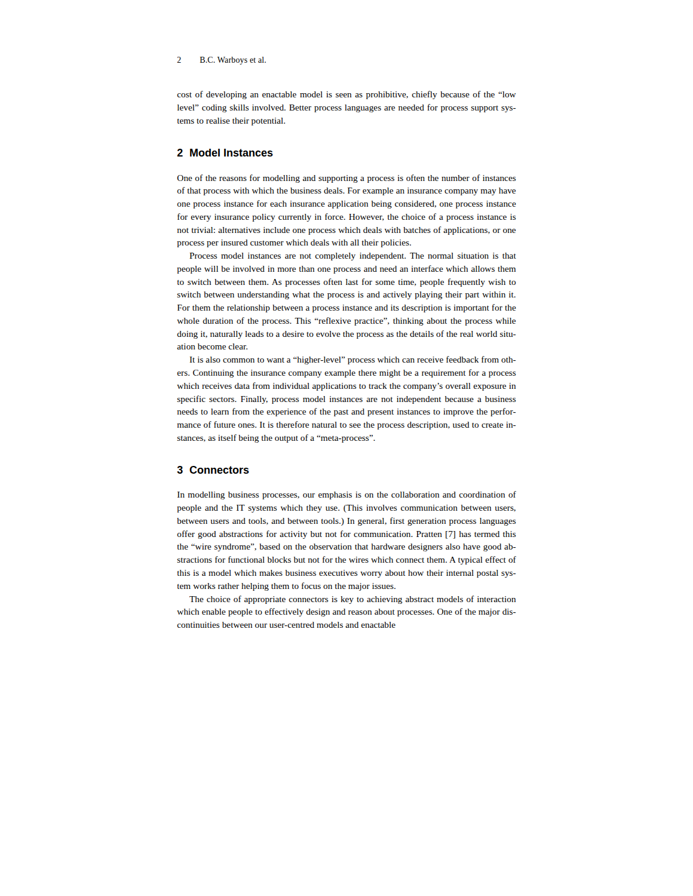2 B.C. Warboys et al.
cost of developing an enactable model is seen as prohibitive, chiefly because of the “low level” coding skills involved. Better process languages are needed for process support systems to realise their potential.
2 Model Instances
One of the reasons for modelling and supporting a process is often the number of instances of that process with which the business deals. For example an insurance company may have one process instance for each insurance application being considered, one process instance for every insurance policy currently in force. However, the choice of a process instance is not trivial: alternatives include one process which deals with batches of applications, or one process per insured customer which deals with all their policies.
Process model instances are not completely independent. The normal situation is that people will be involved in more than one process and need an interface which allows them to switch between them. As processes often last for some time, people frequently wish to switch between understanding what the process is and actively playing their part within it. For them the relationship between a process instance and its description is important for the whole duration of the process. This “reflexive practice”, thinking about the process while doing it, naturally leads to a desire to evolve the process as the details of the real world situation become clear.
It is also common to want a “higher-level” process which can receive feedback from others. Continuing the insurance company example there might be a requirement for a process which receives data from individual applications to track the company’s overall exposure in specific sectors. Finally, process model instances are not independent because a business needs to learn from the experience of the past and present instances to improve the performance of future ones. It is therefore natural to see the process description, used to create instances, as itself being the output of a “meta-process”.
3 Connectors
In modelling business processes, our emphasis is on the collaboration and coordination of people and the IT systems which they use. (This involves communication between users, between users and tools, and between tools.) In general, first generation process languages offer good abstractions for activity but not for communication. Pratten [7] has termed this the “wire syndrome”, based on the observation that hardware designers also have good abstractions for functional blocks but not for the wires which connect them. A typical effect of this is a model which makes business executives worry about how their internal postal system works rather helping them to focus on the major issues.
The choice of appropriate connectors is key to achieving abstract models of interaction which enable people to effectively design and reason about processes. One of the major discontinuities between our user-centred models and enactable